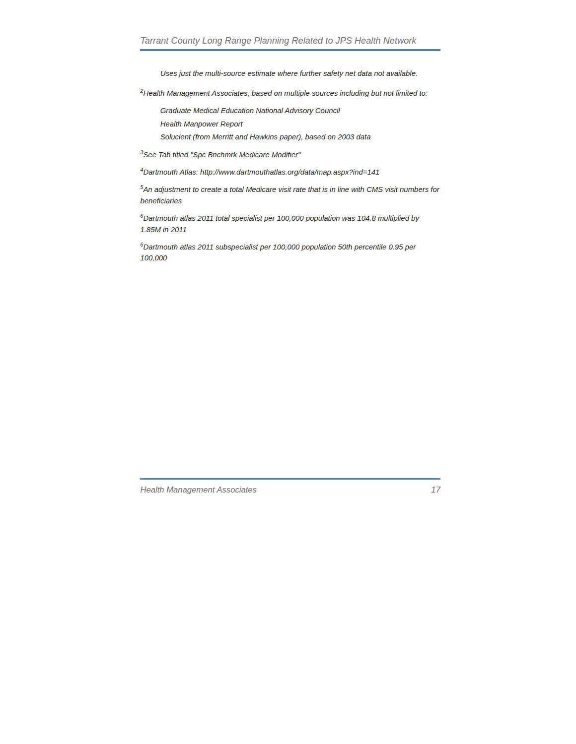Tarrant County Long Range Planning Related to JPS Health Network
Uses just the multi-source estimate where further safety net data not available.
2Health Management Associates, based on multiple sources including but not limited to:
Graduate Medical Education National Advisory Council
Health Manpower Report
Solucient (from Merritt and Hawkins paper), based on 2003 data
3See Tab titled "Spc Bnchmrk Medicare Modifier"
4Dartmouth Atlas: http://www.dartmouthatlas.org/data/map.aspx?ind=141
5An adjustment to create a total Medicare visit rate that is in line with CMS visit numbers for beneficiaries
6Dartmouth atlas 2011 total specialist per 100,000 population was 104.8 multiplied by 1.85M in 2011
6Dartmouth atlas 2011 subspecialist per 100,000 population 50th percentile 0.95 per 100,000
Health Management Associates 17